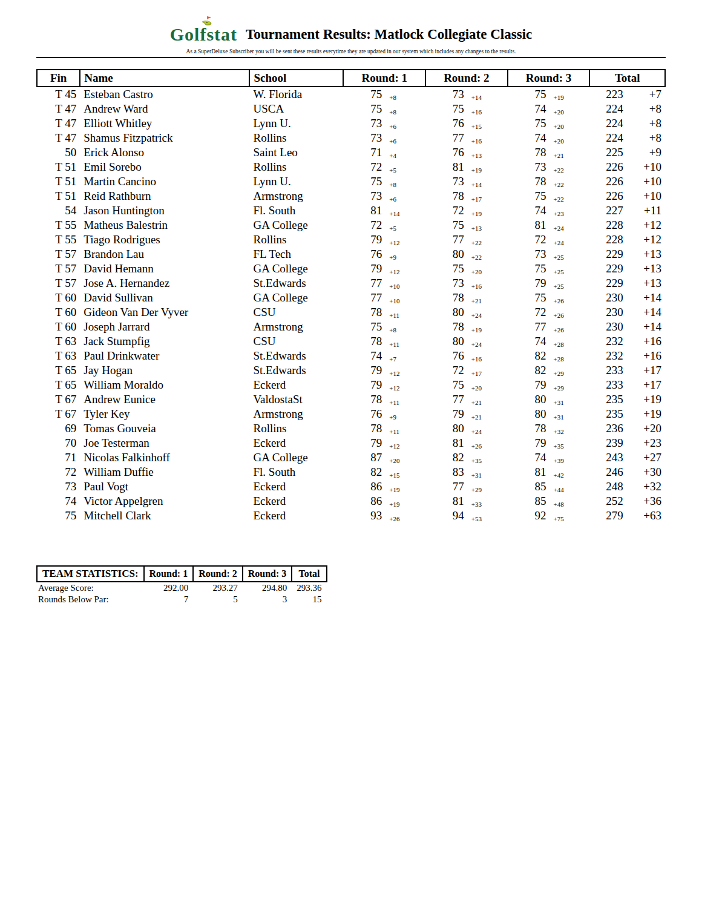⛳Golfstat
Tournament Results: Matlock Collegiate Classic
As a SuperDeluxe Subscriber you will be sent these results everytime they are updated in our system which includes any changes to the results.
| Fin | Name | School | Round: 1 | Round: 2 | Round: 3 | Total |
| --- | --- | --- | --- | --- | --- | --- |
| T 45 | Esteban Castro | W. Florida | 75 | +8 | 73 | +14 | 75 | +19 | 223 | +7 |
| T 47 | Andrew Ward | USCA | 75 | +8 | 75 | +16 | 74 | +20 | 224 | +8 |
| T 47 | Elliott Whitley | Lynn U. | 73 | +6 | 76 | +15 | 75 | +20 | 224 | +8 |
| T 47 | Shamus Fitzpatrick | Rollins | 73 | +6 | 77 | +16 | 74 | +20 | 224 | +8 |
| 50 | Erick Alonso | Saint Leo | 71 | +4 | 76 | +13 | 78 | +21 | 225 | +9 |
| T 51 | Emil Sorebo | Rollins | 72 | +5 | 81 | +19 | 73 | +22 | 226 | +10 |
| T 51 | Martin Cancino | Lynn U. | 75 | +8 | 73 | +14 | 78 | +22 | 226 | +10 |
| T 51 | Reid Rathburn | Armstrong | 73 | +6 | 78 | +17 | 75 | +22 | 226 | +10 |
| 54 | Jason Huntington | Fl. South | 81 | +14 | 72 | +19 | 74 | +23 | 227 | +11 |
| T 55 | Matheus Balestrin | GA College | 72 | +5 | 75 | +13 | 81 | +24 | 228 | +12 |
| T 55 | Tiago Rodrigues | Rollins | 79 | +12 | 77 | +22 | 72 | +24 | 228 | +12 |
| T 57 | Brandon Lau | FL Tech | 76 | +9 | 80 | +22 | 73 | +25 | 229 | +13 |
| T 57 | David Hemann | GA College | 79 | +12 | 75 | +20 | 75 | +25 | 229 | +13 |
| T 57 | Jose A. Hernandez | St.Edwards | 77 | +10 | 73 | +16 | 79 | +25 | 229 | +13 |
| T 60 | David Sullivan | GA College | 77 | +10 | 78 | +21 | 75 | +26 | 230 | +14 |
| T 60 | Gideon Van Der Vyver | CSU | 78 | +11 | 80 | +24 | 72 | +26 | 230 | +14 |
| T 60 | Joseph Jarrard | Armstrong | 75 | +8 | 78 | +19 | 77 | +26 | 230 | +14 |
| T 63 | Jack Stumpfig | CSU | 78 | +11 | 80 | +24 | 74 | +28 | 232 | +16 |
| T 63 | Paul Drinkwater | St.Edwards | 74 | +7 | 76 | +16 | 82 | +28 | 232 | +16 |
| T 65 | Jay Hogan | St.Edwards | 79 | +12 | 72 | +17 | 82 | +29 | 233 | +17 |
| T 65 | William Moraldo | Eckerd | 79 | +12 | 75 | +20 | 79 | +29 | 233 | +17 |
| T 67 | Andrew Eunice | ValdostaSt | 78 | +11 | 77 | +21 | 80 | +31 | 235 | +19 |
| T 67 | Tyler Key | Armstrong | 76 | +9 | 79 | +21 | 80 | +31 | 235 | +19 |
| 69 | Tomas Gouveia | Rollins | 78 | +11 | 80 | +24 | 78 | +32 | 236 | +20 |
| 70 | Joe Testerman | Eckerd | 79 | +12 | 81 | +26 | 79 | +35 | 239 | +23 |
| 71 | Nicolas Falkinhoff | GA College | 87 | +20 | 82 | +35 | 74 | +39 | 243 | +27 |
| 72 | William Duffie | Fl. South | 82 | +15 | 83 | +31 | 81 | +42 | 246 | +30 |
| 73 | Paul Vogt | Eckerd | 86 | +19 | 77 | +29 | 85 | +44 | 248 | +32 |
| 74 | Victor Appelgren | Eckerd | 86 | +19 | 81 | +33 | 85 | +48 | 252 | +36 |
| 75 | Mitchell Clark | Eckerd | 93 | +26 | 94 | +53 | 92 | +75 | 279 | +63 |
| TEAM STATISTICS: | Round: 1 | Round: 2 | Round: 3 | Total |
| --- | --- | --- | --- | --- |
| Average Score: | 292.00 | 293.27 | 294.80 | 293.36 |
| Rounds Below Par: | 7 | 5 | 3 | 15 |